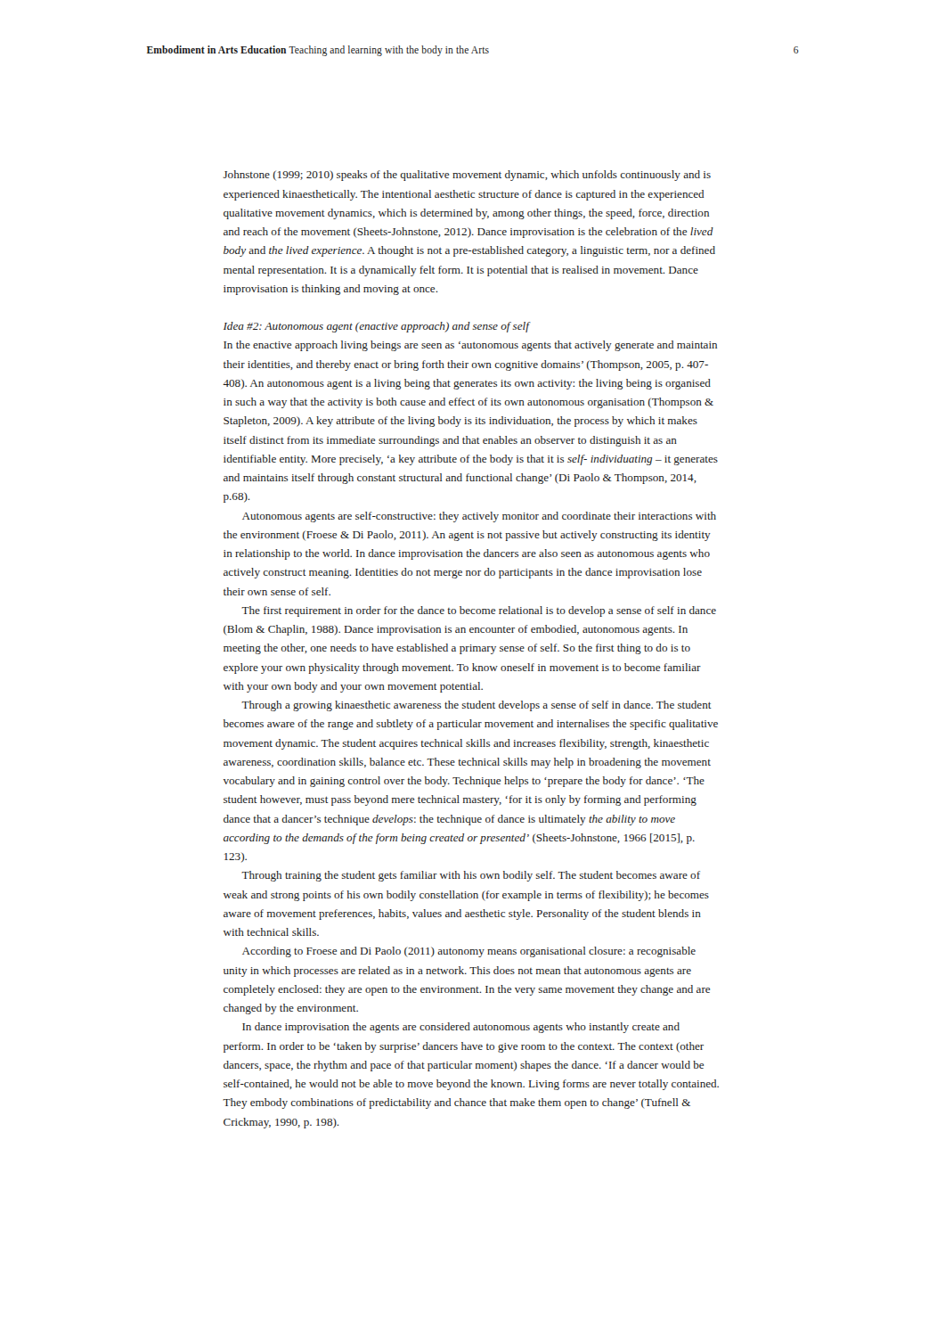Embodiment in Arts Education Teaching and learning with the body in the Arts
6
Johnstone (1999; 2010) speaks of the qualitative movement dynamic, which unfolds continuously and is experienced kinaesthetically. The intentional aesthetic structure of dance is captured in the experienced qualitative movement dynamics, which is determined by, among other things, the speed, force, direction and reach of the movement (Sheets-Johnstone, 2012). Dance improvisation is the celebration of the lived body and the lived experience. A thought is not a pre-established category, a linguistic term, nor a defined mental representation. It is a dynamically felt form. It is potential that is realised in movement. Dance improvisation is thinking and moving at once.
Idea #2: Autonomous agent (enactive approach) and sense of self
In the enactive approach living beings are seen as ‘autonomous agents that actively generate and maintain their identities, and thereby enact or bring forth their own cognitive domains’ (Thompson, 2005, p. 407-408). An autonomous agent is a living being that generates its own activity: the living being is organised in such a way that the activity is both cause and effect of its own autonomous organisation (Thompson & Stapleton, 2009). A key attribute of the living body is its individuation, the process by which it makes itself distinct from its immediate surroundings and that enables an observer to distinguish it as an identifiable entity. More precisely, ‘a key attribute of the body is that it is self- individuating – it generates and maintains itself through constant structural and functional change’ (Di Paolo & Thompson, 2014, p.68).
Autonomous agents are self-constructive: they actively monitor and coordinate their interactions with the environment (Froese & Di Paolo, 2011). An agent is not passive but actively constructing its identity in relationship to the world. In dance improvisation the dancers are also seen as autonomous agents who actively construct meaning. Identities do not merge nor do participants in the dance improvisation lose their own sense of self.
The first requirement in order for the dance to become relational is to develop a sense of self in dance (Blom & Chaplin, 1988). Dance improvisation is an encounter of embodied, autonomous agents. In meeting the other, one needs to have established a primary sense of self. So the first thing to do is to explore your own physicality through movement. To know oneself in movement is to become familiar with your own body and your own movement potential.
Through a growing kinaesthetic awareness the student develops a sense of self in dance. The student becomes aware of the range and subtlety of a particular movement and internalises the specific qualitative movement dynamic. The student acquires technical skills and increases flexibility, strength, kinaesthetic awareness, coordination skills, balance etc. These technical skills may help in broadening the movement vocabulary and in gaining control over the body. Technique helps to ‘prepare the body for dance’. ‘The student however, must pass beyond mere technical mastery, ‘for it is only by forming and performing dance that a dancer’s technique develops: the technique of dance is ultimately the ability to move according to the demands of the form being created or presented’ (Sheets-Johnstone, 1966 [2015], p. 123).
Through training the student gets familiar with his own bodily self. The student becomes aware of weak and strong points of his own bodily constellation (for example in terms of flexibility); he becomes aware of movement preferences, habits, values and aesthetic style. Personality of the student blends in with technical skills.
According to Froese and Di Paolo (2011) autonomy means organisational closure: a recognisable unity in which processes are related as in a network. This does not mean that autonomous agents are completely enclosed: they are open to the environment. In the very same movement they change and are changed by the environment.
In dance improvisation the agents are considered autonomous agents who instantly create and perform. In order to be ‘taken by surprise’ dancers have to give room to the context. The context (other dancers, space, the rhythm and pace of that particular moment) shapes the dance. ‘If a dancer would be self-contained, he would not be able to move beyond the known. Living forms are never totally contained. They embody combinations of predictability and chance that make them open to change’ (Tufnell & Crickmay, 1990, p. 198).